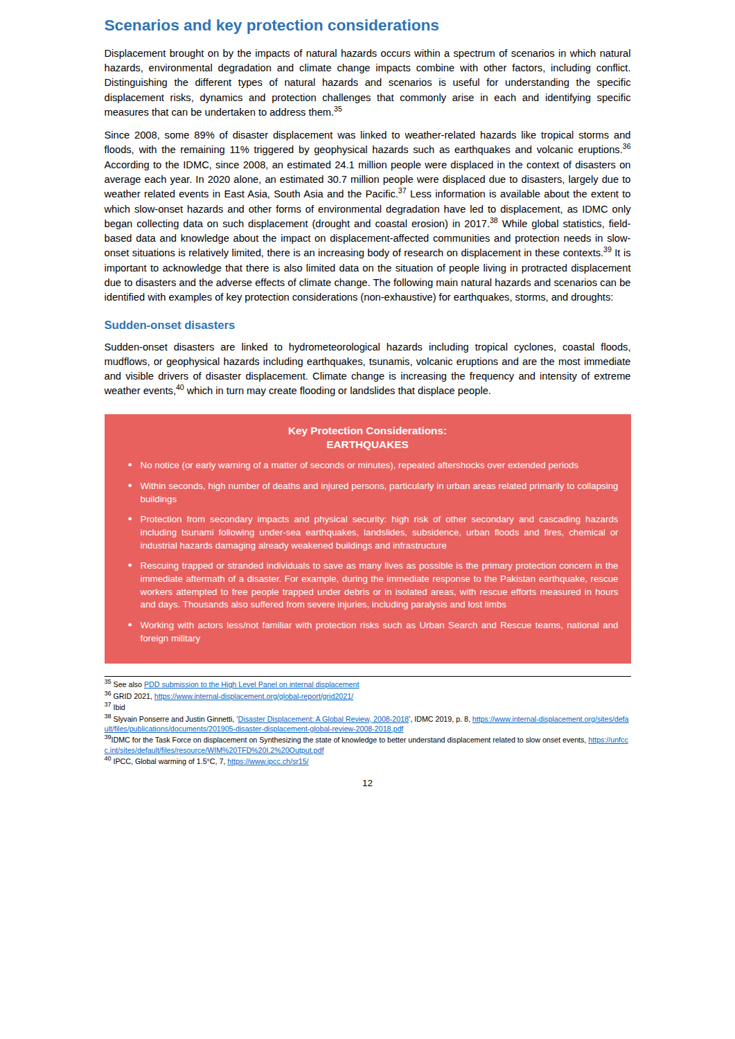Scenarios and key protection considerations
Displacement brought on by the impacts of natural hazards occurs within a spectrum of scenarios in which natural hazards, environmental degradation and climate change impacts combine with other factors, including conflict. Distinguishing the different types of natural hazards and scenarios is useful for understanding the specific displacement risks, dynamics and protection challenges that commonly arise in each and identifying specific measures that can be undertaken to address them.35
Since 2008, some 89% of disaster displacement was linked to weather-related hazards like tropical storms and floods, with the remaining 11% triggered by geophysical hazards such as earthquakes and volcanic eruptions.36 According to the IDMC, since 2008, an estimated 24.1 million people were displaced in the context of disasters on average each year. In 2020 alone, an estimated 30.7 million people were displaced due to disasters, largely due to weather related events in East Asia, South Asia and the Pacific.37 Less information is available about the extent to which slow-onset hazards and other forms of environmental degradation have led to displacement, as IDMC only began collecting data on such displacement (drought and coastal erosion) in 2017.38 While global statistics, field-based data and knowledge about the impact on displacement-affected communities and protection needs in slow-onset situations is relatively limited, there is an increasing body of research on displacement in these contexts.39 It is important to acknowledge that there is also limited data on the situation of people living in protracted displacement due to disasters and the adverse effects of climate change. The following main natural hazards and scenarios can be identified with examples of key protection considerations (non-exhaustive) for earthquakes, storms, and droughts:
Sudden-onset disasters
Sudden-onset disasters are linked to hydrometeorological hazards including tropical cyclones, coastal floods, mudflows, or geophysical hazards including earthquakes, tsunamis, volcanic eruptions and are the most immediate and visible drivers of disaster displacement. Climate change is increasing the frequency and intensity of extreme weather events,40 which in turn may create flooding or landslides that displace people.
Key Protection Considerations:
EARTHQUAKES
No notice (or early warning of a matter of seconds or minutes), repeated aftershocks over extended periods
Within seconds, high number of deaths and injured persons, particularly in urban areas related primarily to collapsing buildings
Protection from secondary impacts and physical security: high risk of other secondary and cascading hazards including tsunami following under-sea earthquakes, landslides, subsidence, urban floods and fires, chemical or industrial hazards damaging already weakened buildings and infrastructure
Rescuing trapped or stranded individuals to save as many lives as possible is the primary protection concern in the immediate aftermath of a disaster. For example, during the immediate response to the Pakistan earthquake, rescue workers attempted to free people trapped under debris or in isolated areas, with rescue efforts measured in hours and days. Thousands also suffered from severe injuries, including paralysis and lost limbs
Working with actors less/not familiar with protection risks such as Urban Search and Rescue teams, national and foreign military
35 See also PDD submission to the High Level Panel on internal displacement
36 GRID 2021, https://www.internal-displacement.org/global-report/grid2021/
37 Ibid
38 Slyvain Ponserre and Justin Ginnetti, ‘Disaster Displacement: A Global Review, 2008-2018’, IDMC 2019, p. 8, https://www.internal-displacement.org/sites/default/files/publications/documents/201905-disaster-displacement-global-review-2008-2018.pdf
39IDMC for the Task Force on displacement on Synthesizing the state of knowledge to better understand displacement related to slow onset events, https://unfccc.int/sites/default/files/resource/WIM%20TFD%20I.2%20Output.pdf
40 IPCC, Global warming of 1.5°C, 7, https://www.ipcc.ch/sr15/
12